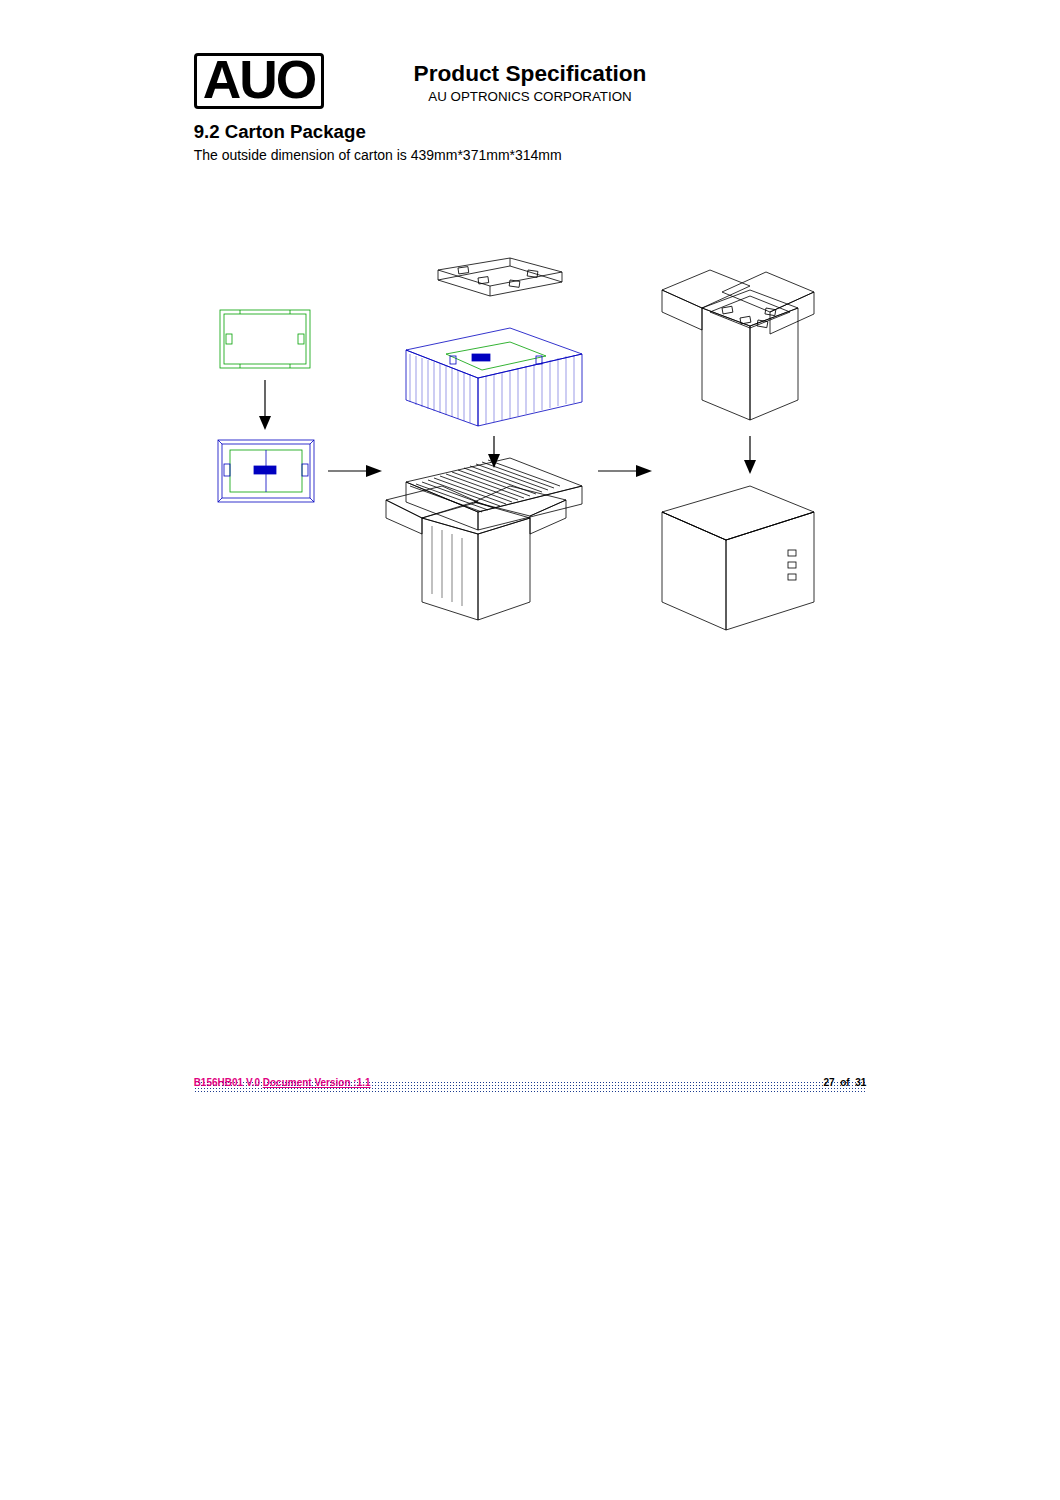AUO
Product Specification
AU OPTRONICS CORPORATION
9.2 Carton Package
The outside dimension of carton is 439mm*371mm*314mm
B156HB01 V.0 Document Version :1.1
27 of 31